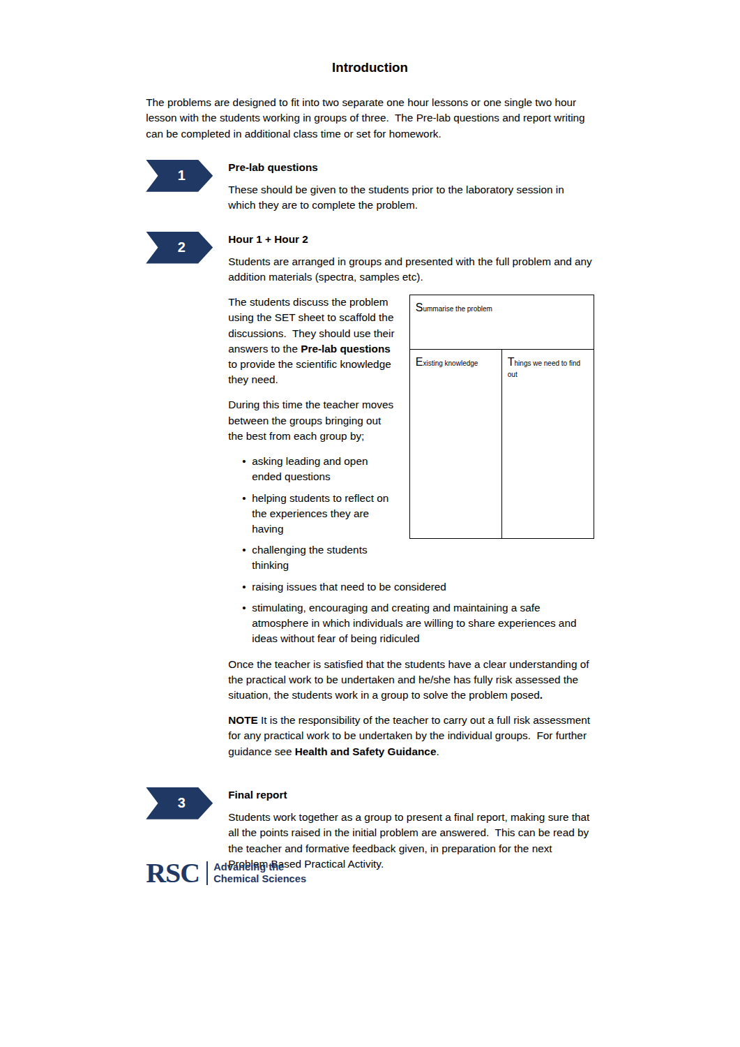Introduction
The problems are designed to fit into two separate one hour lessons or one single two hour lesson with the students working in groups of three. The Pre-lab questions and report writing can be completed in additional class time or set for homework.
1
Pre-lab questions
These should be given to the students prior to the laboratory session in which they are to complete the problem.
2
Hour 1 + Hour 2
Students are arranged in groups and presented with the full problem and any addition materials (spectra, samples etc).
Summarise the problem
Existing knowledge
Things we need to find out
The students discuss the problem using the SET sheet to scaffold the discussions. They should use their answers to the Pre-lab questions to provide the scientific knowledge they need.
During this time the teacher moves between the groups bringing out the best from each group by;
asking leading and open ended questions
helping students to reflect on the experiences they are having
challenging the students thinking
raising issues that need to be considered
stimulating, encouraging and creating and maintaining a safe atmosphere in which individuals are willing to share experiences and ideas without fear of being ridiculed
Once the teacher is satisfied that the students have a clear understanding of the practical work to be undertaken and he/she has fully risk assessed the situation, the students work in a group to solve the problem posed.
NOTE It is the responsibility of the teacher to carry out a full risk assessment for any practical work to be undertaken by the individual groups. For further guidance see Health and Safety Guidance.
3
Final report
Students work together as a group to present a final report, making sure that all the points raised in the initial problem are answered. This can be read by the teacher and formative feedback given, in preparation for the next Problem Based Practical Activity.
RSC
Advancing the
Chemical Sciences